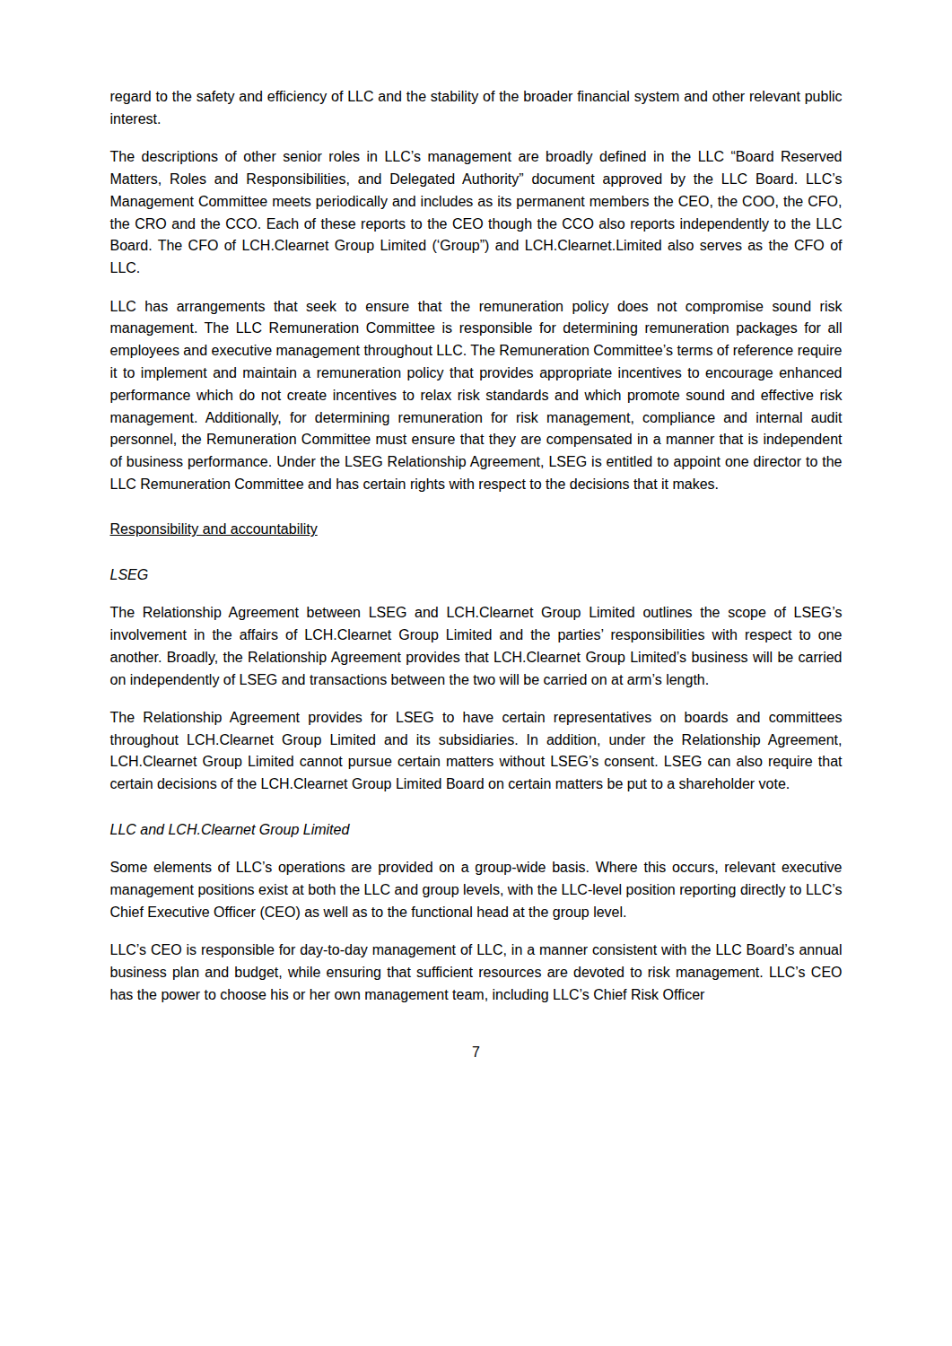regard to the safety and efficiency of LLC and the stability of the broader financial system and other relevant public interest.
The descriptions of other senior roles in LLC’s management are broadly defined in the LLC “Board Reserved Matters, Roles and Responsibilities, and Delegated Authority” document approved by the LLC Board. LLC’s Management Committee meets periodically and includes as its permanent members the CEO, the COO, the CFO, the CRO and the CCO. Each of these reports to the CEO though the CCO also reports independently to the LLC Board. The CFO of LCH.Clearnet Group Limited (‘Group”) and LCH.Clearnet.Limited also serves as the CFO of LLC.
LLC has arrangements that seek to ensure that the remuneration policy does not compromise sound risk management. The LLC Remuneration Committee is responsible for determining remuneration packages for all employees and executive management throughout LLC. The Remuneration Committee’s terms of reference require it to implement and maintain a remuneration policy that provides appropriate incentives to encourage enhanced performance which do not create incentives to relax risk standards and which promote sound and effective risk management. Additionally, for determining remuneration for risk management, compliance and internal audit personnel, the Remuneration Committee must ensure that they are compensated in a manner that is independent of business performance. Under the LSEG Relationship Agreement, LSEG is entitled to appoint one director to the LLC Remuneration Committee and has certain rights with respect to the decisions that it makes.
Responsibility and accountability
LSEG
The Relationship Agreement between LSEG and LCH.Clearnet Group Limited outlines the scope of LSEG’s involvement in the affairs of LCH.Clearnet Group Limited and the parties’ responsibilities with respect to one another. Broadly, the Relationship Agreement provides that LCH.Clearnet Group Limited’s business will be carried on independently of LSEG and transactions between the two will be carried on at arm’s length.
The Relationship Agreement provides for LSEG to have certain representatives on boards and committees throughout LCH.Clearnet Group Limited and its subsidiaries. In addition, under the Relationship Agreement, LCH.Clearnet Group Limited cannot pursue certain matters without LSEG’s consent. LSEG can also require that certain decisions of the LCH.Clearnet Group Limited Board on certain matters be put to a shareholder vote.
LLC and LCH.Clearnet Group Limited
Some elements of LLC’s operations are provided on a group-wide basis. Where this occurs, relevant executive management positions exist at both the LLC and group levels, with the LLC-level position reporting directly to LLC’s Chief Executive Officer (CEO) as well as to the functional head at the group level.
LLC’s CEO is responsible for day-to-day management of LLC, in a manner consistent with the LLC Board’s annual business plan and budget, while ensuring that sufficient resources are devoted to risk management. LLC’s CEO has the power to choose his or her own management team, including LLC’s Chief Risk Officer
7